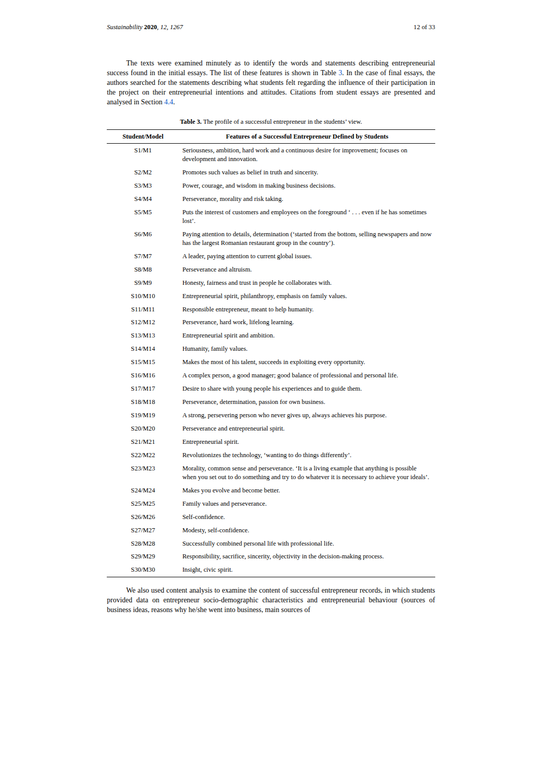Sustainability 2020, 12, 1267
12 of 33
The texts were examined minutely as to identify the words and statements describing entrepreneurial success found in the initial essays. The list of these features is shown in Table 3. In the case of final essays, the authors searched for the statements describing what students felt regarding the influence of their participation in the project on their entrepreneurial intentions and attitudes. Citations from student essays are presented and analysed in Section 4.4.
Table 3. The profile of a successful entrepreneur in the students’ view.
| Student/Model | Features of a Successful Entrepreneur Defined by Students |
| --- | --- |
| S1/M1 | Seriousness, ambition, hard work and a continuous desire for improvement; focuses on development and innovation. |
| S2/M2 | Promotes such values as belief in truth and sincerity. |
| S3/M3 | Power, courage, and wisdom in making business decisions. |
| S4/M4 | Perseverance, morality and risk taking. |
| S5/M5 | Puts the interest of customers and employees on the foreground ‘ . . . even if he has sometimes lost’. |
| S6/M6 | Paying attention to details, determination (‘started from the bottom, selling newspapers and now has the largest Romanian restaurant group in the country’). |
| S7/M7 | A leader, paying attention to current global issues. |
| S8/M8 | Perseverance and altruism. |
| S9/M9 | Honesty, fairness and trust in people he collaborates with. |
| S10/M10 | Entrepreneurial spirit, philanthropy, emphasis on family values. |
| S11/M11 | Responsible entrepreneur, meant to help humanity. |
| S12/M12 | Perseverance, hard work, lifelong learning. |
| S13/M13 | Entrepreneurial spirit and ambition. |
| S14/M14 | Humanity, family values. |
| S15/M15 | Makes the most of his talent, succeeds in exploiting every opportunity. |
| S16/M16 | A complex person, a good manager; good balance of professional and personal life. |
| S17/M17 | Desire to share with young people his experiences and to guide them. |
| S18/M18 | Perseverance, determination, passion for own business. |
| S19/M19 | A strong, persevering person who never gives up, always achieves his purpose. |
| S20/M20 | Perseverance and entrepreneurial spirit. |
| S21/M21 | Entrepreneurial spirit. |
| S22/M22 | Revolutionizes the technology, ‘wanting to do things differently’. |
| S23/M23 | Morality, common sense and perseverance. ‘It is a living example that anything is possible when you set out to do something and try to do whatever it is necessary to achieve your ideals’. |
| S24/M24 | Makes you evolve and become better. |
| S25/M25 | Family values and perseverance. |
| S26/M26 | Self-confidence. |
| S27/M27 | Modesty, self-confidence. |
| S28/M28 | Successfully combined personal life with professional life. |
| S29/M29 | Responsibility, sacrifice, sincerity, objectivity in the decision-making process. |
| S30/M30 | Insight, civic spirit. |
We also used content analysis to examine the content of successful entrepreneur records, in which students provided data on entrepreneur socio-demographic characteristics and entrepreneurial behaviour (sources of business ideas, reasons why he/she went into business, main sources of